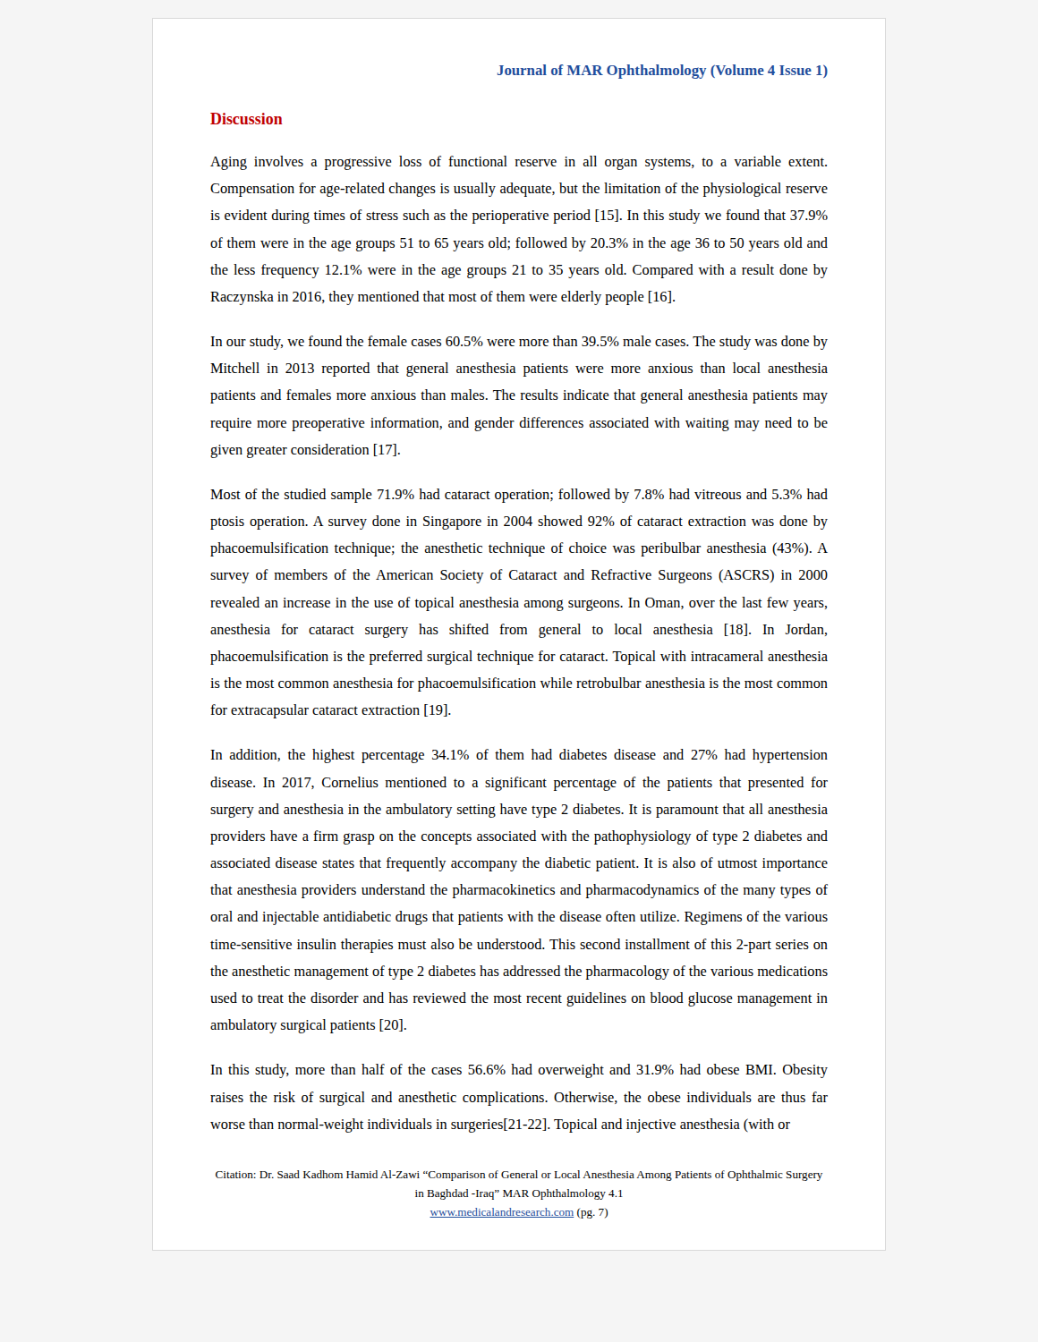Journal of MAR Ophthalmology (Volume 4 Issue 1)
Discussion
Aging involves a progressive loss of functional reserve in all organ systems, to a variable extent. Compensation for age-related changes is usually adequate, but the limitation of the physiological reserve is evident during times of stress such as the perioperative period [15]. In this study we found that 37.9% of them were in the age groups 51 to 65 years old; followed by 20.3% in the age 36 to 50 years old and the less frequency 12.1% were in the age groups 21 to 35 years old. Compared with a result done by Raczynska in 2016, they mentioned that most of them were elderly people [16].
In our study, we found the female cases 60.5% were more than 39.5% male cases. The study was done by Mitchell in 2013 reported that general anesthesia patients were more anxious than local anesthesia patients and females more anxious than males. The results indicate that general anesthesia patients may require more preoperative information, and gender differences associated with waiting may need to be given greater consideration [17].
Most of the studied sample 71.9% had cataract operation; followed by 7.8% had vitreous and 5.3% had ptosis operation. A survey done in Singapore in 2004 showed 92% of cataract extraction was done by phacoemulsification technique; the anesthetic technique of choice was peribulbar anesthesia (43%). A survey of members of the American Society of Cataract and Refractive Surgeons (ASCRS) in 2000 revealed an increase in the use of topical anesthesia among surgeons. In Oman, over the last few years, anesthesia for cataract surgery has shifted from general to local anesthesia [18]. In Jordan, phacoemulsification is the preferred surgical technique for cataract. Topical with intracameral anesthesia is the most common anesthesia for phacoemulsification while retrobulbar anesthesia is the most common for extracapsular cataract extraction [19].
In addition, the highest percentage 34.1% of them had diabetes disease and 27% had hypertension disease. In 2017, Cornelius mentioned to a significant percentage of the patients that presented for surgery and anesthesia in the ambulatory setting have type 2 diabetes. It is paramount that all anesthesia providers have a firm grasp on the concepts associated with the pathophysiology of type 2 diabetes and associated disease states that frequently accompany the diabetic patient. It is also of utmost importance that anesthesia providers understand the pharmacokinetics and pharmacodynamics of the many types of oral and injectable antidiabetic drugs that patients with the disease often utilize. Regimens of the various time-sensitive insulin therapies must also be understood. This second installment of this 2-part series on the anesthetic management of type 2 diabetes has addressed the pharmacology of the various medications used to treat the disorder and has reviewed the most recent guidelines on blood glucose management in ambulatory surgical patients [20].
In this study, more than half of the cases 56.6% had overweight and 31.9% had obese BMI. Obesity raises the risk of surgical and anesthetic complications. Otherwise, the obese individuals are thus far worse than normal-weight individuals in surgeries[21-22]. Topical and injective anesthesia (with or
Citation: Dr. Saad Kadhom Hamid Al-Zawi “Comparison of General or Local Anesthesia Among Patients of Ophthalmic Surgery in Baghdad -Iraq” MAR Ophthalmology 4.1
www.medicalandresearch.com (pg. 7)